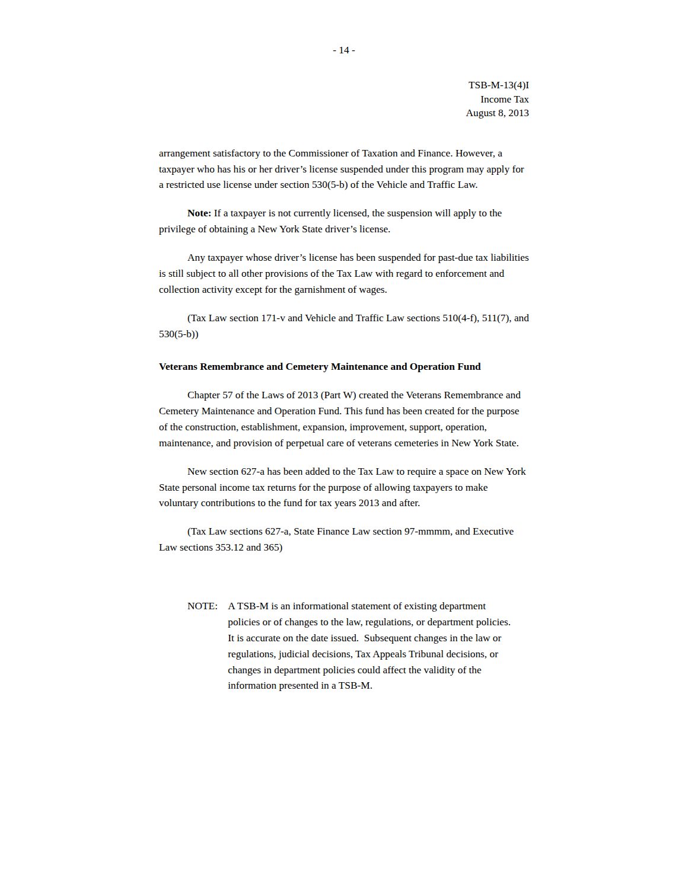- 14 -
TSB-M-13(4)I
Income Tax
August 8, 2013
arrangement satisfactory to the Commissioner of Taxation and Finance. However, a taxpayer who has his or her driver’s license suspended under this program may apply for a restricted use license under section 530(5-b) of the Vehicle and Traffic Law.
Note: If a taxpayer is not currently licensed, the suspension will apply to the privilege of obtaining a New York State driver’s license.
Any taxpayer whose driver’s license has been suspended for past-due tax liabilities is still subject to all other provisions of the Tax Law with regard to enforcement and collection activity except for the garnishment of wages.
(Tax Law section 171-v and Vehicle and Traffic Law sections 510(4-f), 511(7), and 530(5-b))
Veterans Remembrance and Cemetery Maintenance and Operation Fund
Chapter 57 of the Laws of 2013 (Part W) created the Veterans Remembrance and Cemetery Maintenance and Operation Fund. This fund has been created for the purpose of the construction, establishment, expansion, improvement, support, operation, maintenance, and provision of perpetual care of veterans cemeteries in New York State.
New section 627-a has been added to the Tax Law to require a space on New York State personal income tax returns for the purpose of allowing taxpayers to make voluntary contributions to the fund for tax years 2013 and after.
(Tax Law sections 627-a, State Finance Law section 97-mmmm, and Executive Law sections 353.12 and 365)
NOTE:
A TSB-M is an informational statement of existing department policies or of changes to the law, regulations, or department policies. It is accurate on the date issued. Subsequent changes in the law or regulations, judicial decisions, Tax Appeals Tribunal decisions, or changes in department policies could affect the validity of the information presented in a TSB-M.